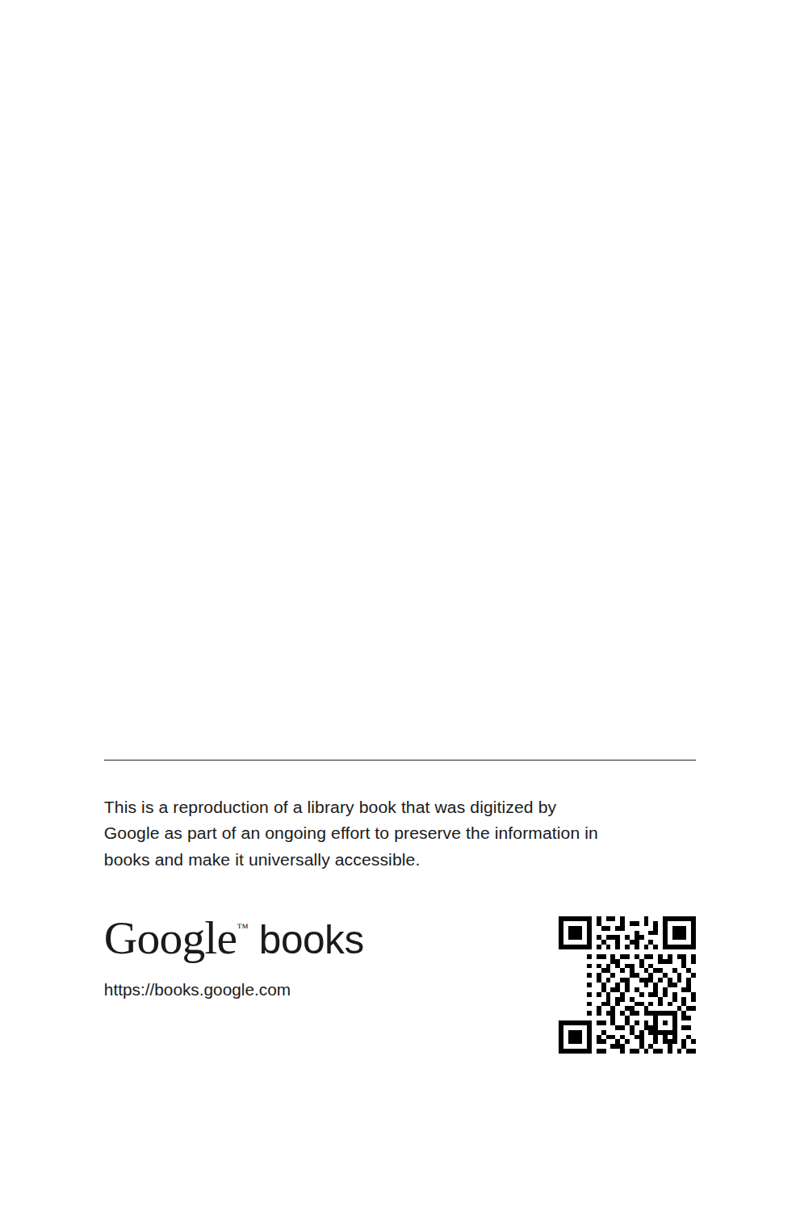This is a reproduction of a library book that was digitized by Google as part of an ongoing effort to preserve the information in books and make it universally accessible.
Google™ books
https://books.google.com